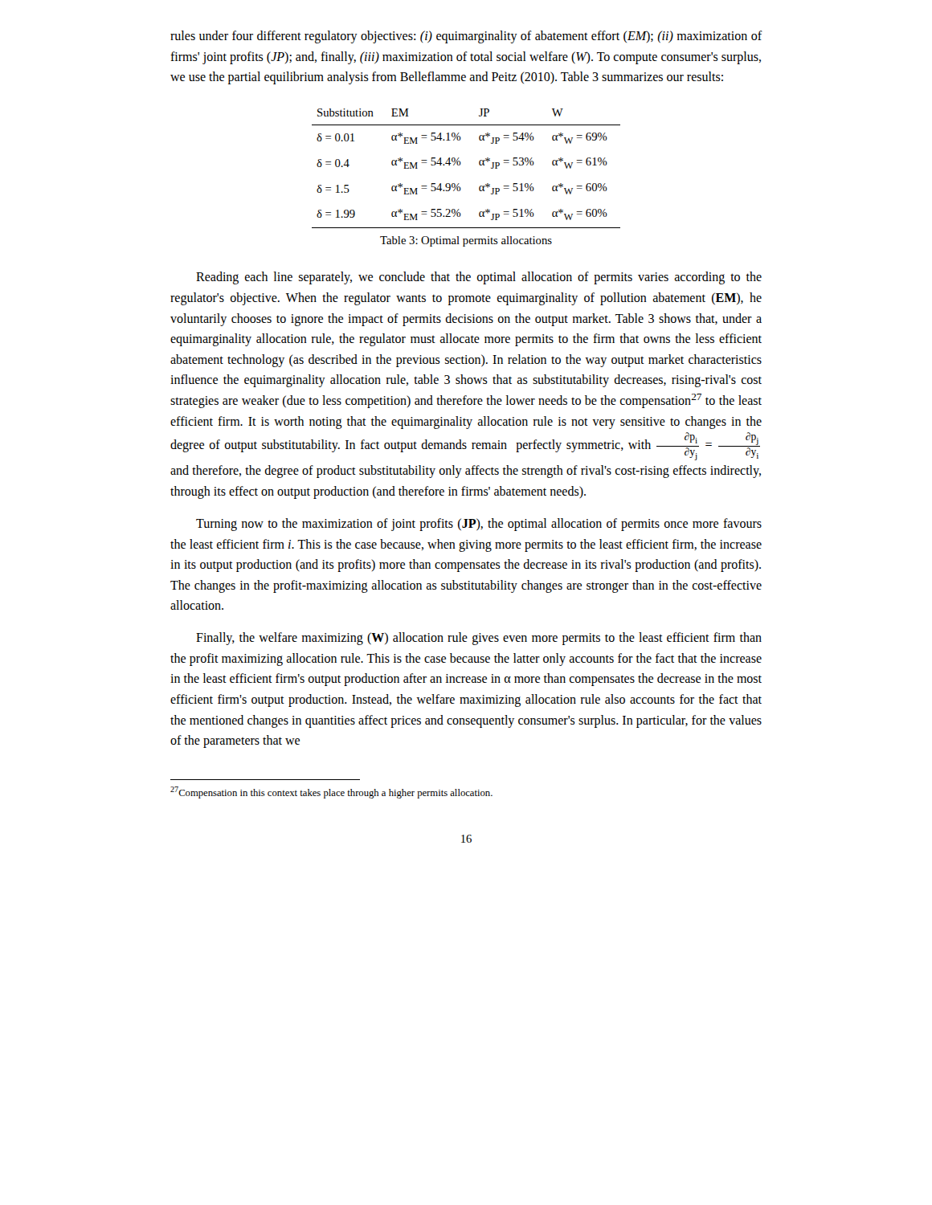rules under four different regulatory objectives: (i) equimarginality of abatement effort (EM); (ii) maximization of firms' joint profits (JP); and, finally, (iii) maximization of total social welfare (W). To compute consumer's surplus, we use the partial equilibrium analysis from Belleflamme and Peitz (2010). Table 3 summarizes our results:
| Substitution | EM | JP | W |
| --- | --- | --- | --- |
| δ = 0.01 | α* EM = 54.1% | α* JP = 54% | α* W = 69% |
| δ = 0.4 | α* EM = 54.4% | α* JP = 53% | α* W = 61% |
| δ = 1.5 | α* EM = 54.9% | α* JP = 51% | α* W = 60% |
| δ = 1.99 | α* EM = 55.2% | α* JP = 51% | α* W = 60% |
Table 3: Optimal permits allocations
Reading each line separately, we conclude that the optimal allocation of permits varies according to the regulator's objective. When the regulator wants to promote equimarginality of pollution abatement (EM), he voluntarily chooses to ignore the impact of permits decisions on the output market. Table 3 shows that, under a equimarginality allocation rule, the regulator must allocate more permits to the firm that owns the less efficient abatement technology (as described in the previous section). In relation to the way output market characteristics influence the equimarginality allocation rule, table 3 shows that as substitutability decreases, rising-rival's cost strategies are weaker (due to less competition) and therefore the lower needs to be the compensation27 to the least efficient firm. It is worth noting that the equimarginality allocation rule is not very sensitive to changes in the degree of output substitutability. In fact output demands remain perfectly symmetric, with ∂pi∂yj = ∂pj∂yi and therefore, the degree of product substitutability only affects the strength of rival's cost-rising effects indirectly, through its effect on output production (and therefore in firms' abatement needs).
Turning now to the maximization of joint profits (JP), the optimal allocation of permits once more favours the least efficient firm i. This is the case because, when giving more permits to the least efficient firm, the increase in its output production (and its profits) more than compensates the decrease in its rival's production (and profits). The changes in the profit-maximizing allocation as substitutability changes are stronger than in the cost-effective allocation.
Finally, the welfare maximizing (W) allocation rule gives even more permits to the least efficient firm than the profit maximizing allocation rule. This is the case because the latter only accounts for the fact that the increase in the least efficient firm's output production after an increase in α more than compensates the decrease in the most efficient firm's output production. Instead, the welfare maximizing allocation rule also accounts for the fact that the mentioned changes in quantities affect prices and consequently consumer's surplus. In particular, for the values of the parameters that we
27Compensation in this context takes place through a higher permits allocation.
16